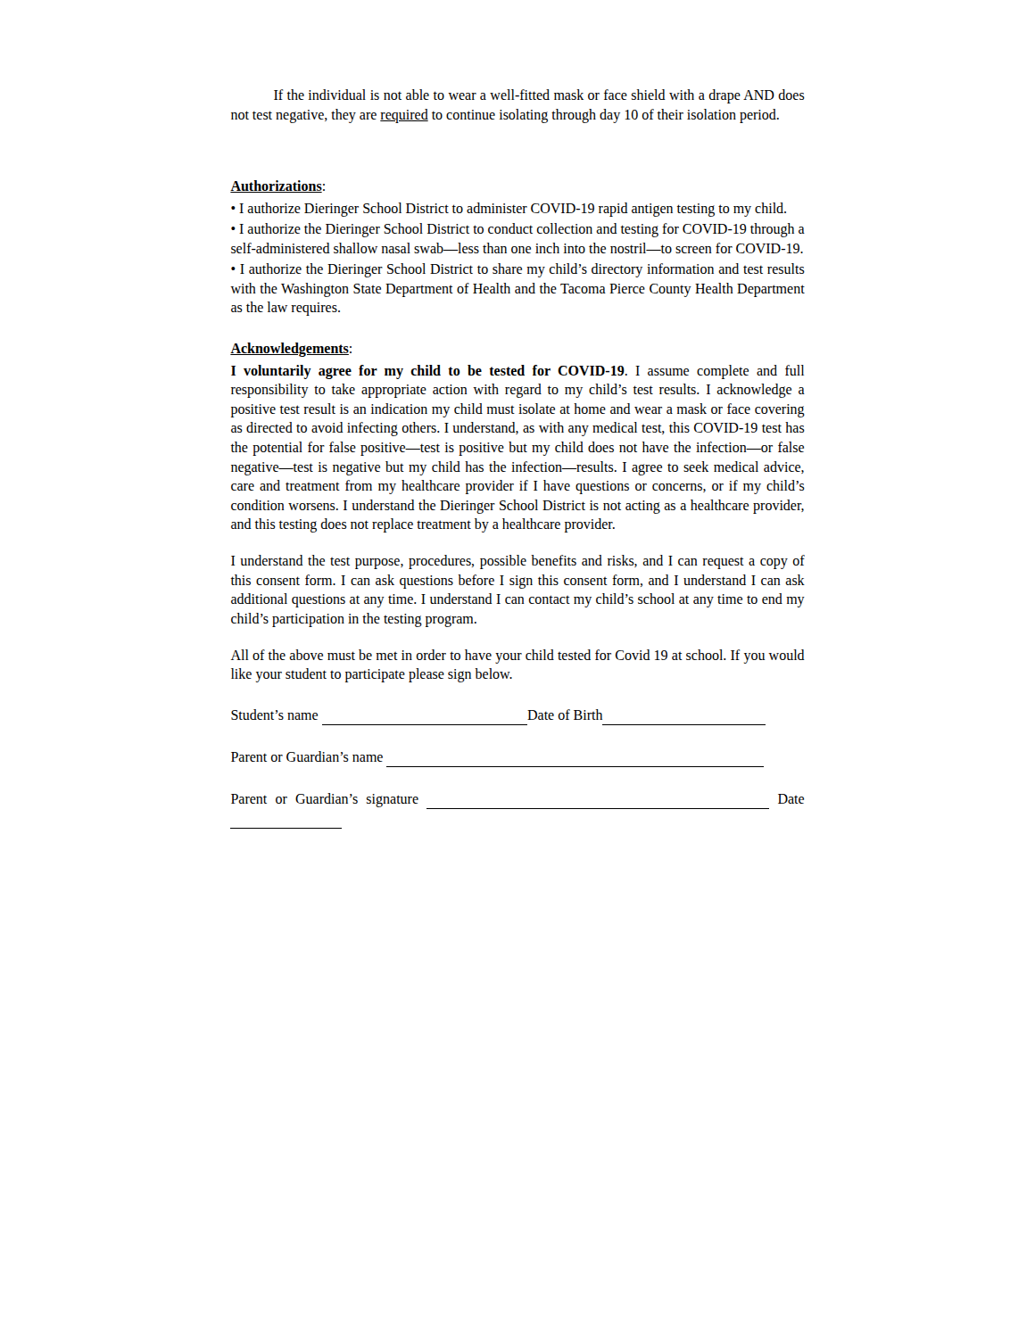If the individual is not able to wear a well-fitted mask or face shield with a drape AND does not test negative, they are required to continue isolating through day 10 of their isolation period.
Authorizations:
I authorize Dieringer School District to administer COVID-19 rapid antigen testing to my child.
I authorize the Dieringer School District to conduct collection and testing for COVID-19 through a self-administered shallow nasal swab—less than one inch into the nostril—to screen for COVID-19.
I authorize the Dieringer School District to share my child’s directory information and test results with the Washington State Department of Health and the Tacoma Pierce County Health Department as the law requires.
Acknowledgements:
I voluntarily agree for my child to be tested for COVID-19. I assume complete and full responsibility to take appropriate action with regard to my child’s test results. I acknowledge a positive test result is an indication my child must isolate at home and wear a mask or face covering as directed to avoid infecting others. I understand, as with any medical test, this COVID-19 test has the potential for false positive—test is positive but my child does not have the infection—or false negative—test is negative but my child has the infection—results. I agree to seek medical advice, care and treatment from my healthcare provider if I have questions or concerns, or if my child’s condition worsens. I understand the Dieringer School District is not acting as a healthcare provider, and this testing does not replace treatment by a healthcare provider.
I understand the test purpose, procedures, possible benefits and risks, and I can request a copy of this consent form. I can ask questions before I sign this consent form, and I understand I can ask additional questions at any time. I understand I can contact my child’s school at any time to end my child’s participation in the testing program.
All of the above must be met in order to have your child tested for Covid 19 at school. If you would like your student to participate please sign below.
Student’s name Date of Birth
Parent or Guardian’s name
Parent or Guardian’s signature Date